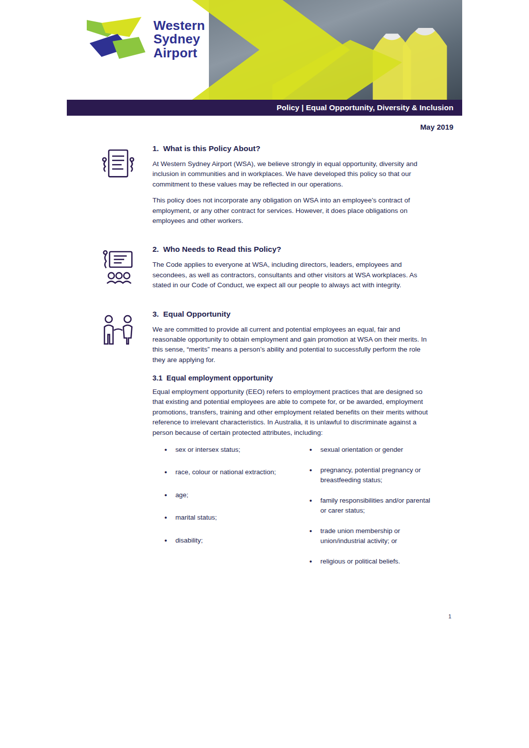Western
Sydney
Airport
Policy | Equal Opportunity, Diversity & Inclusion
May 2019
1. What is this Policy About?
At Western Sydney Airport (WSA), we believe strongly in equal opportunity, diversity and inclusion in communities and in workplaces. We have developed this policy so that our commitment to these values may be reflected in our operations.
This policy does not incorporate any obligation on WSA into an employee’s contract of employment, or any other contract for services. However, it does place obligations on employees and other workers.
2. Who Needs to Read this Policy?
The Code applies to everyone at WSA, including directors, leaders, employees and secondees, as well as contractors, consultants and other visitors at WSA workplaces. As stated in our Code of Conduct, we expect all our people to always act with integrity.
3. Equal Opportunity
We are committed to provide all current and potential employees an equal, fair and reasonable opportunity to obtain employment and gain promotion at WSA on their merits. In this sense, “merits” means a person’s ability and potential to successfully perform the role they are applying for.
3.1 Equal employment opportunity
Equal employment opportunity (EEO) refers to employment practices that are designed so that existing and potential employees are able to compete for, or be awarded, employment promotions, transfers, training and other employment related benefits on their merits without reference to irrelevant characteristics. In Australia, it is unlawful to discriminate against a person because of certain protected attributes, including:
sex or intersex status;
race, colour or national extraction;
age;
marital status;
disability;
sexual orientation or gender
pregnancy, potential pregnancy or breastfeeding status;
family responsibilities and/or parental or carer status;
trade union membership or union/industrial activity; or
religious or political beliefs.
1